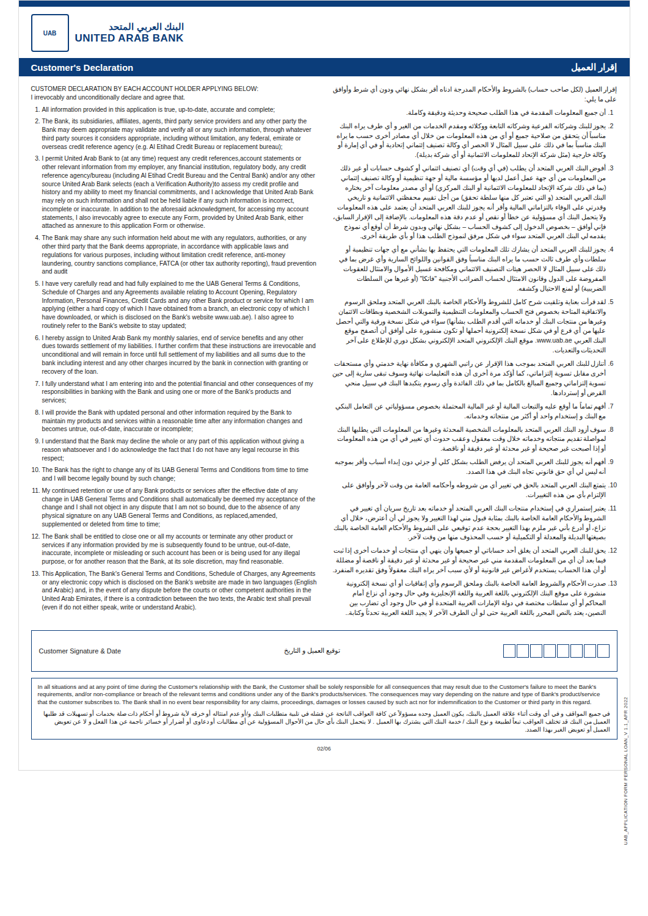UAB
البنك العربي المتحد
UNITED ARAB BANK
Customer's Declaration
إقرار العميل
CUSTOMER DECLARATION BY EACH ACCOUNT HOLDER APPLYING BELOW:
I irrevocably and unconditionally declare and agree that.
All information provided in this application is true, up-to-date, accurate and complete;
The Bank, its subsidiaries, affiliates, agents, third party service providers and any other party the Bank may deem appropriate may validate and verify all or any such information, through whatever third party sources it considers appropriate, including without limitation, any federal, emirate or overseas credit reference agency (e.g. Al Etihad Credit Bureau or replacement bureau);
I permit United Arab Bank to (at any time) request any credit references,account statements or other relevant information from my employer, any financial institution, regulatory body, any credit reference agency/bureau (including Al Etihad Credit Bureau and the Central Bank) and/or any other source United Arab Bank selects (each a Verification Authority)to assess my credit profile and history and my ability to meet my financial commitments, and I acknowledge that United Arab Bank may rely on such information and shall not be held liable if any such information is incorrect, incomplete or inaccurate. In addition to the aforesaid acknowledgment, for accessing my account statements, I also irrevocably agree to execute any Form, provided by United Arab Bank, either attached as annexure to this application Form or otherwise.
The Bank may share any such information held about me with any regulators, authorities, or any other third party that the Bank deems appropriate, in accordance with applicable laws and regulations for various purposes, including without limitation credit reference, anti-money laundering, country sanctions compliance, FATCA (or other tax authority reporting), fraud prevention and audit
I have very carefully read and had fully explained to me the UAB General Terms & Conditions, Schedule of Charges and any Agreements available relating to Account Opening, Regulatory Information, Personal Finances, Credit Cards and any other Bank product or service for which I am applying (either a hard copy of which I have obtained from a branch, an electronic copy of which I have downloaded, or which is disclosed on the Bank's website www.uab.ae). I also agree to routinely refer to the Bank's website to stay updated;
I hereby assign to United Arab Bank my monthly salaries, end of service benefits and any other dues towards settlement of my liabilities. I further confirm that these instructions are irrevocable and unconditional and will remain in force until full settlement of my liabilities and all sums due to the bank including interest and any other charges incurred by the bank in connection with granting or recovery of the loan.
I fully understand what I am entering into and the potential financial and other consequences of my responsibilities in banking with the Bank and using one or more of the Bank's products and services;
I will provide the Bank with updated personal and other information required by the Bank to maintain my products and services within a reasonable time after any information changes and becomes untrue, out-of-date, inaccurate or incomplete;
I understand that the Bank may decline the whole or any part of this application without giving a reason whatsoever and I do acknowledge the fact that I do not have any legal recourse in this respect;
The Bank has the right to change any of its UAB General Terms and Conditions from time to time and I will become legally bound by such change;
My continued retention or use of any Bank products or services after the effective date of any change in UAB General Terms and Conditions shall automatically be deemed my acceptance of the change and I shall not object in any dispute that I am not so bound, due to the absence of any physical signature on any UAB General Terms and Conditions, as replaced,amended, supplemented or deleted from time to time;
The Bank shall be entitled to close one or all my accounts or terminate any other product or services if any information provided by me is subsequently found to be untrue, out-of-date, inaccurate, incomplete or misleading or such account has been or is being used for any illegal purpose, or for another reason that the Bank, at its sole discretion, may find reasonable.
This Application, The Bank's General Terms and Conditions, Schedule of Charges, any Agreements or any electronic copy which is disclosed on the Bank's website are made in two languages (English and Arabic) and, in the event of any dispute before the courts or other competent authorities in the United Arab Emirates, if there is a contradiction between the two texts, the Arabic text shall prevail (even if do not either speak, write or understand Arabic).
إقرار العميل (لكل صاحب حساب) بالشروط والأحكام المدرجة ادناه أقر بشكل نهائي ودون أي شرط وأوافق على ما يلي:
أن جميع المعلومات المقدمة في هذا الطلب صحيحة وحديثة ودقيقة وكاملة.
يجوز للبنك وشركاته الفرعية وشركاته التابعة ووكلائه ومقدم الخدمات من الغير و أي طرف يراه البنك مناسباً أن يتحقق من صلاحية جميع أو أي من هذه المعلومات من خلال أي مصادر أخرى حسب ما يراه البنك مناسباً بما في ذلك على سبيل المثال لا الحصر أي وكالة تصنيف إئتماني إتحادية أو في أي إمارة أو وكالة خارجية (مثل شركة الإتحاد للمعلومات الائتمانية أو أي شركة بديلة).
أفوض البنك العربي المتحد أن يطلب (في أي وقت) أي تصنيف ائتماني أو كشوف حسابات أو غير ذلك من المعلومات من أي جهة عمل أعمل لديها أو مؤسسة مالية أو جهة تنظيمية أو وكالة تصنيف إئتماني (بما في ذلك شركة الإتحاد للمعلومات الائتمانية أو البنك المركزي) أو أي مصدر معلومات آخر يختاره البنك العربي المتحد (و التي تعتبر كل منها سلطة تحقق) من أجل تقييم محفظتي الائتمانية و تاريخي وقدرتي على الوفاء بالتزاماتي المالية وأقر أنه يجوز للبنك العربي المتحد أن يعتمد على هذه المعلومات ولا يتحمل البنك أي مسؤولية عن خطأ أو نقص أو عدم دقة هذه المعلومات. بالإضافة إلى الإقرار السابق، فإني أوافق – بخصوص الدخول إلى كشوف الحساب – بشكل نهائي وبدون شرط أن أوقع أي نموذج يقدمه لي البنك العربي المتحد سواء في شكل مرفق لنموذج الطلب هذا أو بأي طريقة أخرى.
يجوز للبنك العربي المتحد أن يشارك تلك المعلومات التي يحتفظ بها بشأني مع أي جهات تنظيمية أو سلطات وأي طرف ثالث حسب ما يراه البنك مناسباً وفق القوانين واللوائح السارية وأي غرض بما في ذلك على سبيل المثال لا الحصر هيئات التصنيف الائتماني ومكافحة غسيل الأموال والامتثال للعقوبات المفروضة على الدول وقانون الامتثال لحساب الضرائب الأجنبية "فاتكا" (أو غيرها من السلطات الضريبية) أو لمنع الاحتيال وكشفه.
لقد قرأت بعناية وتلقيت شرح كامل للشروط والأحكام الخاصة بالبنك العربي المتحد وملحق الرسوم والاتفاقية المتاحة بخصوص فتح الحساب والمعلومات التنظيمية والتمويلات الشخصية وبطاقات الائتمان وغيرها من منتجات البنك أو خدماته التي أقدم الطلب بشأنها) سواء في شكل نسخة ورقية والتي أحصل عليها من أي فرع أو في شكل نسخة إلكترونية أحملها أو تكون منشورة على أوافق أن أتصفح موقع البنك العربي www.uab.ae. موقع البنك الإلكتروني المتحد الإلكتروني بشكل دوري للإطلاع على آخر التحديثات والتعديات.
أتنازل للبنك العربي المتحد بموجب هذا الإقرار عن راتبي الشهري و مكافأة نهاية خدمتي وأي مستحقات أخرى مقابل تسوية إلتزاماتي، كما أؤكد مرة أخرى أن هذه التعليمات نهائية وسوف تبقى سارية إلى حين تسوية إلتزاماتي وجميع المبالغ بالكامل بما في ذلك الفائدة وأي رسوم يتكبدها البنك في سبيل منحي القرض أو إستردادها.
أفهم تماماً ما أوقع عليه والتبعات المالية أو غير المالية المحتملة بخصوص مسؤولياتي عن التعامل البنكي مع البنك و إستخدام واحد أو أكثر من منتجاته وخدماته.
سوف أزود البنك العربي المتحد بالمعلومات الشخصية المحدثة وغيرها من المعلومات التي يطلبها البنك لمواصلة تقديم منتجاته وخدماته خلال وقت معقول وعقب حدوث أي تغيير في أي من هذه المعلومات أو إذا أصبحت غير صحيحة أو غير محدثة أو غير دقيقة أو ناقصة.
أفهم أنه يجوز للبنك العربي المتحد أن يرفض الطلب بشكل كلي أو جزئي دون إبداء أسباب وأقر بموجبه أنه ليس لي أي حق قانوني تجاه البنك في هذا الصدد.
يتمتع البنك العربي المتحد بالحق في تغيير أي من شروطه وأحكامه العامة من وقت لآخر وأوافق على الإلتزام بأي من هذه التغييرات.
يعتبر إستمراري في إستخدام منتجات البنك العربي المتحد أو خدماته بعد تاريخ سريان أي تغيير في الشروط والأحكام العامة الخاصة بالبنك بمثابة قبول مني لهذا التغيير ولا يجوز لي أن أعترض، خلال أي نزاع، أو أدرع بأني غير ملزم بهذا التغيير بحجة عدم توقيعي على الشروط والأحكام العامة الخاصة بالبنك بصيغتها البديلة والمعدلة أو التكميلية أو حسب المحذوف منها من وقت لآخر.
يحق للبنك العربي المتحد أن يغلق أحد حساباتي أو جميعها وأن ينهي أي منتجات أو خدمات أخرى إذا ثبت فيما بعد أن أي من المعلومات المقدمة مني غير صحيحة أو غير محدثة أو غير دقيقة أو ناقصة أو مضللة أو أن هذا الحساب يستخدم لأغراض غير قانونية أو لأي سبب آخر يراه البنك معقولاً وفق تقديره المنفرد.
صدرت الأحكام والشروط العامة الخاصة بالبنك وملحق الرسوم وأي إتفاقيات أو أي نسخة إلكترونية منشورة على موقع البنك الإلكتروني باللغة العربية واللغة الإنجليزية وفي حال وجود أي نزاع أمام المحاكم أو أي سلطات مختصة في دولة الإمارات العربية المتحدة أو في حال وجود أي تضارب بين النصين، يعتد بالنص المحرر باللغة العربية حتى لو أن الطرف الآخر لا يجيد اللغة العربية تحدثاً وكتابة..
Customer Signature & Date
توقيع العميل و التاريخ
In all situations and at any point of time during the Customer's relationship with the Bank, the Customer shall be solely responsible for all consequences that may result due to the Customer's failure to meet the Bank's requirements, and/or non-compliance or breach of the relevant terms and conditions under any of the Bank's products/services. The consequences may vary depending on the nature and type of Bank's product/service that the customer subscribes to. The Bank shall in no event bear responsibility for any claims, proceedings, damages or losses caused by such act nor for indemnification to the Customer or third party in this regard.
في جميع المواقف و في أي وقت أثناء علاقة العميل بالبنك، يكون العميل وحده مسؤولاً عن كافة العواقب الناتجة عن فشله في تلبية متطلبات البنك و/أو عدم امتثاله أو خرقه لأية شروط أو أحكام ذات صلة بخدمات أو تسهيلات قد طلبها العميل من البنك قد تختلف العواقب تبعاً لطبيعة و نوع البنك / خدمة البنك التي يشترك بها العميل . لا يتحمل البنك بأي حال من الأحوال المسؤولية عن أي مطالبات أو دعاوى أو أضرار أو خسائر ناجمة عن هذا الفعل و لا عن تعويض العميل أو تعويض الغير بهذا الصدد.
02/06
UAB_APPLICATION FORM PERSONAL LOAN_V 1.1_APR 2022